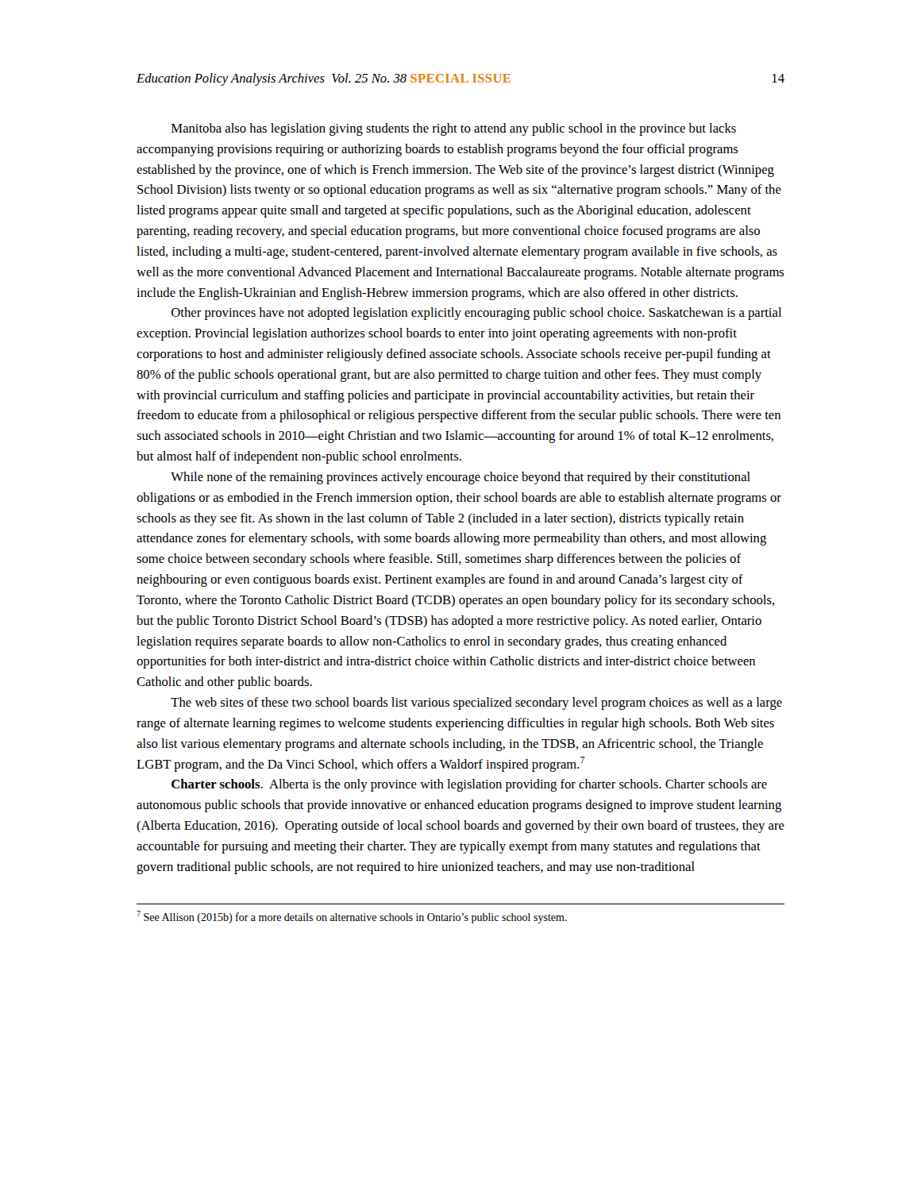Education Policy Analysis Archives Vol. 25 No. 38 SPECIAL ISSUE 14
Manitoba also has legislation giving students the right to attend any public school in the province but lacks accompanying provisions requiring or authorizing boards to establish programs beyond the four official programs established by the province, one of which is French immersion. The Web site of the province’s largest district (Winnipeg School Division) lists twenty or so optional education programs as well as six “alternative program schools.” Many of the listed programs appear quite small and targeted at specific populations, such as the Aboriginal education, adolescent parenting, reading recovery, and special education programs, but more conventional choice focused programs are also listed, including a multi-age, student-centered, parent-involved alternate elementary program available in five schools, as well as the more conventional Advanced Placement and International Baccalaureate programs. Notable alternate programs include the English-Ukrainian and English-Hebrew immersion programs, which are also offered in other districts.
Other provinces have not adopted legislation explicitly encouraging public school choice. Saskatchewan is a partial exception. Provincial legislation authorizes school boards to enter into joint operating agreements with non-profit corporations to host and administer religiously defined associate schools. Associate schools receive per-pupil funding at 80% of the public schools operational grant, but are also permitted to charge tuition and other fees. They must comply with provincial curriculum and staffing policies and participate in provincial accountability activities, but retain their freedom to educate from a philosophical or religious perspective different from the secular public schools. There were ten such associated schools in 2010—eight Christian and two Islamic—accounting for around 1% of total K–12 enrolments, but almost half of independent non-public school enrolments.
While none of the remaining provinces actively encourage choice beyond that required by their constitutional obligations or as embodied in the French immersion option, their school boards are able to establish alternate programs or schools as they see fit. As shown in the last column of Table 2 (included in a later section), districts typically retain attendance zones for elementary schools, with some boards allowing more permeability than others, and most allowing some choice between secondary schools where feasible. Still, sometimes sharp differences between the policies of neighbouring or even contiguous boards exist. Pertinent examples are found in and around Canada’s largest city of Toronto, where the Toronto Catholic District Board (TCDB) operates an open boundary policy for its secondary schools, but the public Toronto District School Board’s (TDSB) has adopted a more restrictive policy. As noted earlier, Ontario legislation requires separate boards to allow non-Catholics to enrol in secondary grades, thus creating enhanced opportunities for both inter-district and intra-district choice within Catholic districts and inter-district choice between Catholic and other public boards.
The web sites of these two school boards list various specialized secondary level program choices as well as a large range of alternate learning regimes to welcome students experiencing difficulties in regular high schools. Both Web sites also list various elementary programs and alternate schools including, in the TDSB, an Africentric school, the Triangle LGBT program, and the Da Vinci School, which offers a Waldorf inspired program.7
Charter schools. Alberta is the only province with legislation providing for charter schools. Charter schools are autonomous public schools that provide innovative or enhanced education programs designed to improve student learning (Alberta Education, 2016). Operating outside of local school boards and governed by their own board of trustees, they are accountable for pursuing and meeting their charter. They are typically exempt from many statutes and regulations that govern traditional public schools, are not required to hire unionized teachers, and may use non-traditional
7 See Allison (2015b) for a more details on alternative schools in Ontario’s public school system.